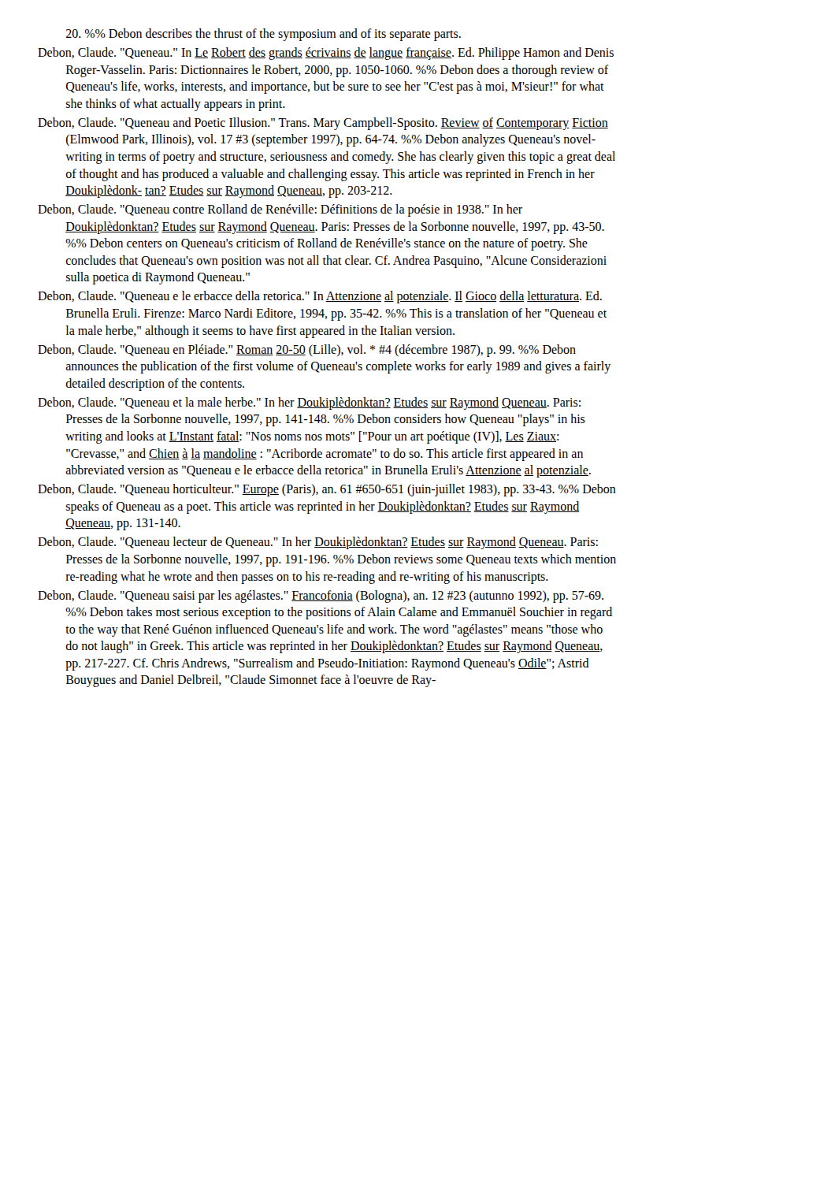20. %% Debon describes the thrust of the symposium and of its separate parts.
Debon, Claude. "Queneau." In Le Robert des grands écrivains de langue française. Ed. Philippe Hamon and Denis Roger-Vasselin. Paris: Dictionnaires le Robert, 2000, pp. 1050-1060. %% Debon does a thorough review of Queneau's life, works, interests, and importance, but be sure to see her "C'est pas à moi, M'sieur!" for what she thinks of what actually appears in print.
Debon, Claude. "Queneau and Poetic Illusion." Trans. Mary Campbell-Sposito. Review of Contemporary Fiction (Elmwood Park, Illinois), vol. 17 #3 (september 1997), pp. 64-74. %% Debon analyzes Queneau's novel-writing in terms of poetry and structure, seriousness and comedy. She has clearly given this topic a great deal of thought and has produced a valuable and challenging essay. This article was reprinted in French in her Doukiplèdonk- tan? Etudes sur Raymond Queneau, pp. 203-212.
Debon, Claude. "Queneau contre Rolland de Renéville: Définitions de la poésie in 1938." In her Doukiplèdonktan? Etudes sur Raymond Queneau. Paris: Presses de la Sorbonne nouvelle, 1997, pp. 43-50. %% Debon centers on Queneau's criticism of Rolland de Renéville's stance on the nature of poetry. She concludes that Queneau's own position was not all that clear. Cf. Andrea Pasquino, "Alcune Considerazioni sulla poetica di Raymond Queneau."
Debon, Claude. "Queneau e le erbacce della retorica." In Attenzione al potenziale. Il Gioco della letturatura. Ed. Brunella Eruli. Firenze: Marco Nardi Editore, 1994, pp. 35-42. %% This is a translation of her "Queneau et la male herbe," although it seems to have first appeared in the Italian version.
Debon, Claude. "Queneau en Pléiade." Roman 20-50 (Lille), vol. * #4 (décembre 1987), p. 99. %% Debon announces the publication of the first volume of Queneau's complete works for early 1989 and gives a fairly detailed description of the contents.
Debon, Claude. "Queneau et la male herbe." In her Doukiplèdonktan? Etudes sur Raymond Queneau. Paris: Presses de la Sorbonne nouvelle, 1997, pp. 141-148. %% Debon considers how Queneau "plays" in his writing and looks at L'Instant fatal: "Nos noms nos mots" ["Pour un art poétique (IV)], Les Ziaux: "Crevasse," and Chien à la mandoline : "Acriborde acromate" to do so. This article first appeared in an abbreviated version as "Queneau e le erbacce della retorica" in Brunella Eruli's Attenzione al potenziale.
Debon, Claude. "Queneau horticulteur." Europe (Paris), an. 61 #650-651 (juin-juillet 1983), pp. 33-43. %% Debon speaks of Queneau as a poet. This article was reprinted in her Doukiplèdonktan? Etudes sur Raymond Queneau, pp. 131-140.
Debon, Claude. "Queneau lecteur de Queneau." In her Doukiplèdonktan? Etudes sur Raymond Queneau. Paris: Presses de la Sorbonne nouvelle, 1997, pp. 191-196. %% Debon reviews some Queneau texts which mention re-reading what he wrote and then passes on to his re-reading and re-writing of his manuscripts.
Debon, Claude. "Queneau saisi par les agélastes." Francofonia (Bologna), an. 12 #23 (autunno 1992), pp. 57-69. %% Debon takes most serious exception to the positions of Alain Calame and Emmanuël Souchier in regard to the way that René Guénon influenced Queneau's life and work. The word "agélastes" means "those who do not laugh" in Greek. This article was reprinted in her Doukiplèdonktan? Etudes sur Raymond Queneau, pp. 217-227. Cf. Chris Andrews, "Surrealism and Pseudo-Initiation: Raymond Queneau's Odile"; Astrid Bouygues and Daniel Delbreil, "Claude Simonnet face à l'oeuvre de Ray-